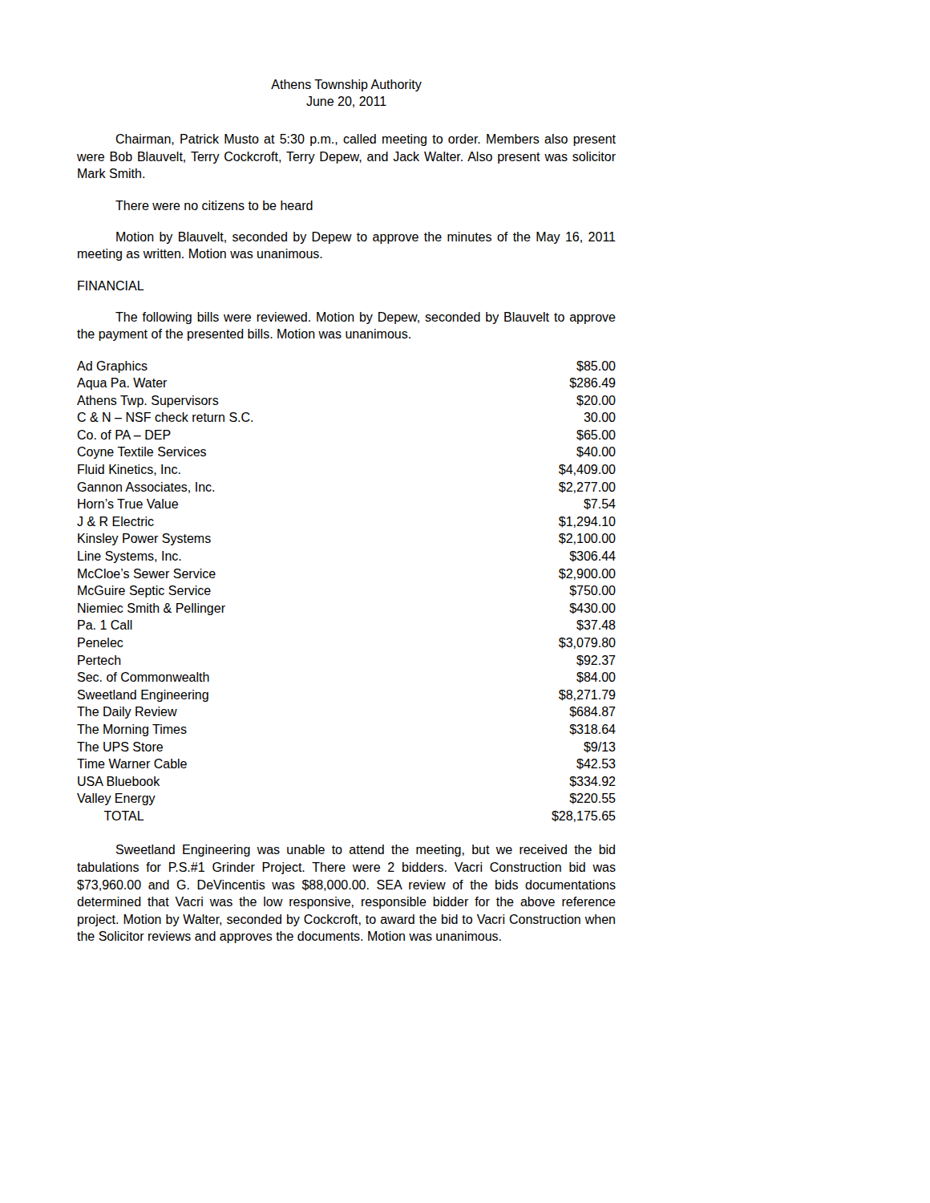Athens Township Authority
June 20, 2011
Chairman, Patrick Musto at 5:30 p.m., called meeting to order. Members also present were Bob Blauvelt, Terry Cockcroft, Terry Depew, and Jack Walter. Also present was solicitor Mark Smith.
There were no citizens to be heard
Motion by Blauvelt, seconded by Depew to approve the minutes of the May 16, 2011 meeting as written. Motion was unanimous.
FINANCIAL
The following bills were reviewed. Motion by Depew, seconded by Blauvelt to approve the payment of the presented bills. Motion was unanimous.
| Ad Graphics | $85.00 |
| Aqua Pa. Water | $286.49 |
| Athens Twp. Supervisors | $20.00 |
| C & N – NSF check return S.C. | 30.00 |
| Co. of PA – DEP | $65.00 |
| Coyne Textile Services | $40.00 |
| Fluid Kinetics, Inc. | $4,409.00 |
| Gannon Associates, Inc. | $2,277.00 |
| Horn’s True Value | $7.54 |
| J & R Electric | $1,294.10 |
| Kinsley Power Systems | $2,100.00 |
| Line Systems, Inc. | $306.44 |
| McCloe’s Sewer Service | $2,900.00 |
| McGuire Septic Service | $750.00 |
| Niemiec Smith & Pellinger | $430.00 |
| Pa. 1 Call | $37.48 |
| Penelec | $3,079.80 |
| Pertech | $92.37 |
| Sec. of Commonwealth | $84.00 |
| Sweetland Engineering | $8,271.79 |
| The Daily Review | $684.87 |
| The Morning Times | $318.64 |
| The UPS Store | $9/13 |
| Time Warner Cable | $42.53 |
| USA Bluebook | $334.92 |
| Valley Energy | $220.55 |
| TOTAL | $28,175.65 |
Sweetland Engineering was unable to attend the meeting, but we received the bid tabulations for P.S.#1 Grinder Project. There were 2 bidders. Vacri Construction bid was $73,960.00 and G. DeVincentis was $88,000.00. SEA review of the bids documentations determined that Vacri was the low responsive, responsible bidder for the above reference project. Motion by Walter, seconded by Cockcroft, to award the bid to Vacri Construction when the Solicitor reviews and approves the documents. Motion was unanimous.